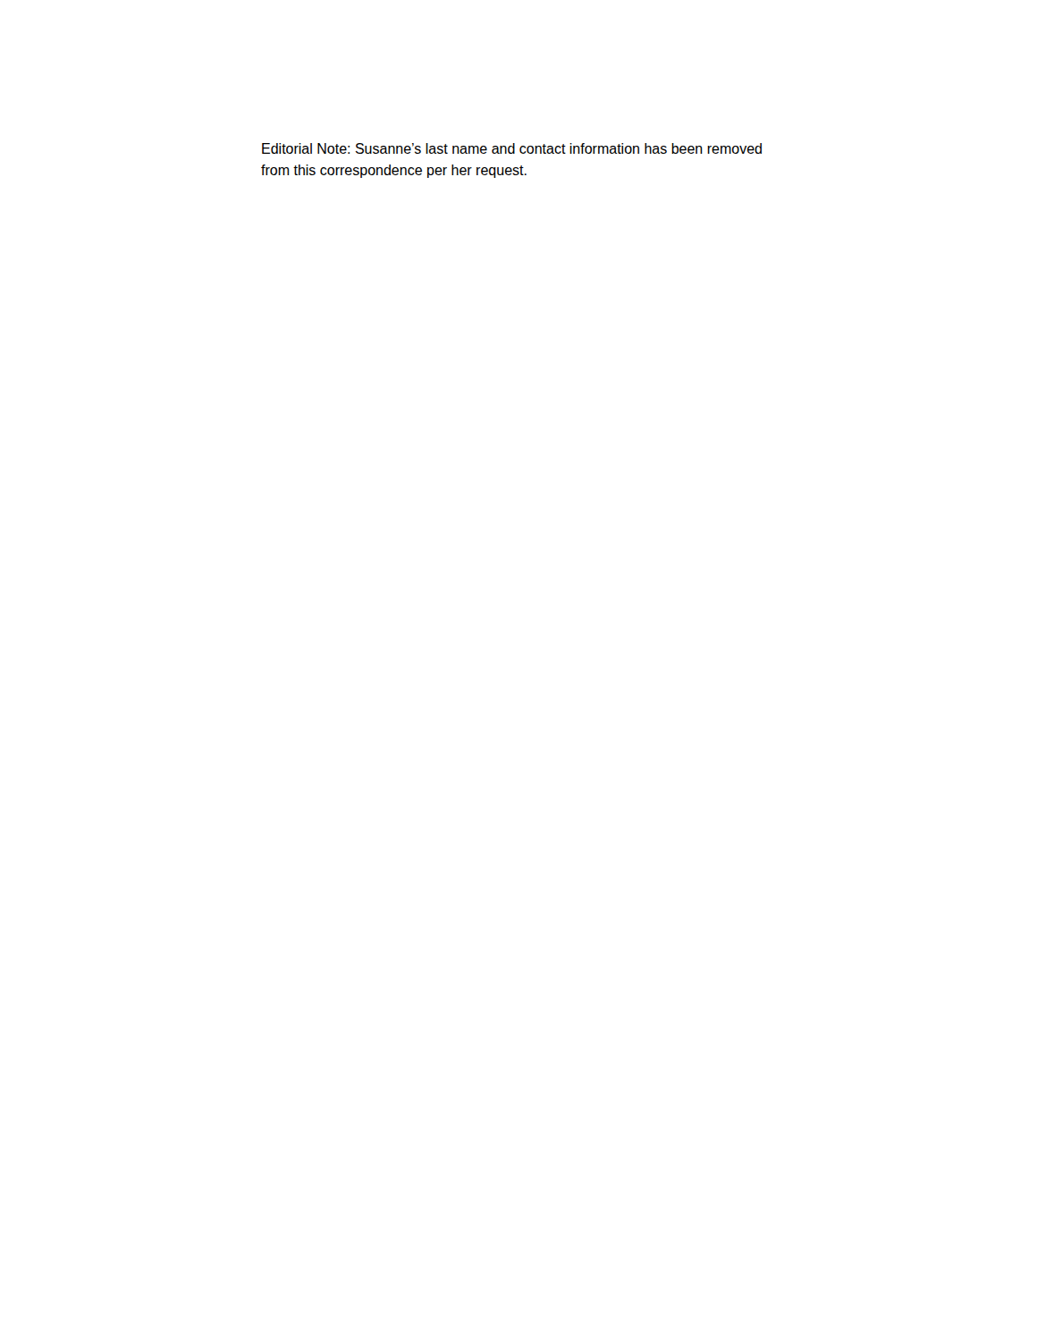Editorial Note: Susanne’s last name and contact information has been removed from this correspondence per her request.